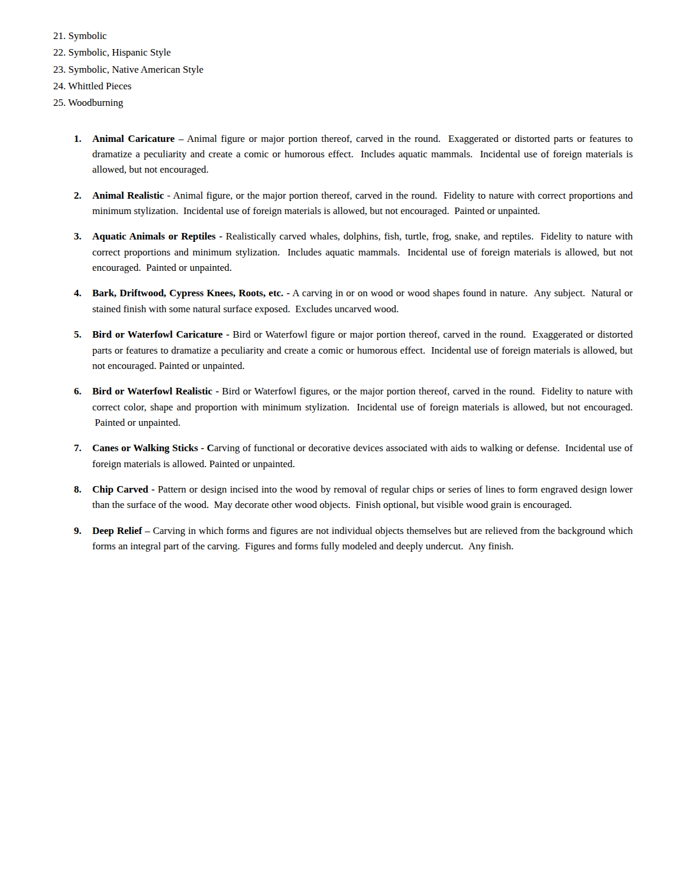21. Symbolic
22. Symbolic, Hispanic Style
23. Symbolic, Native American Style
24. Whittled Pieces
25. Woodburning
Animal Caricature – Animal figure or major portion thereof, carved in the round. Exaggerated or distorted parts or features to dramatize a peculiarity and create a comic or humorous effect. Includes aquatic mammals. Incidental use of foreign materials is allowed, but not encouraged.
Animal Realistic - Animal figure, or the major portion thereof, carved in the round. Fidelity to nature with correct proportions and minimum stylization. Incidental use of foreign materials is allowed, but not encouraged. Painted or unpainted.
Aquatic Animals or Reptiles - Realistically carved whales, dolphins, fish, turtle, frog, snake, and reptiles. Fidelity to nature with correct proportions and minimum stylization. Includes aquatic mammals. Incidental use of foreign materials is allowed, but not encouraged. Painted or unpainted.
Bark, Driftwood, Cypress Knees, Roots, etc. - A carving in or on wood or wood shapes found in nature. Any subject. Natural or stained finish with some natural surface exposed. Excludes uncarved wood.
Bird or Waterfowl Caricature - Bird or Waterfowl figure or major portion thereof, carved in the round. Exaggerated or distorted parts or features to dramatize a peculiarity and create a comic or humorous effect. Incidental use of foreign materials is allowed, but not encouraged. Painted or unpainted.
Bird or Waterfowl Realistic - Bird or Waterfowl figures, or the major portion thereof, carved in the round. Fidelity to nature with correct color, shape and proportion with minimum stylization. Incidental use of foreign materials is allowed, but not encouraged. Painted or unpainted.
Canes or Walking Sticks - Carving of functional or decorative devices associated with aids to walking or defense. Incidental use of foreign materials is allowed. Painted or unpainted.
Chip Carved - Pattern or design incised into the wood by removal of regular chips or series of lines to form engraved design lower than the surface of the wood. May decorate other wood objects. Finish optional, but visible wood grain is encouraged.
Deep Relief – Carving in which forms and figures are not individual objects themselves but are relieved from the background which forms an integral part of the carving. Figures and forms fully modeled and deeply undercut. Any finish.